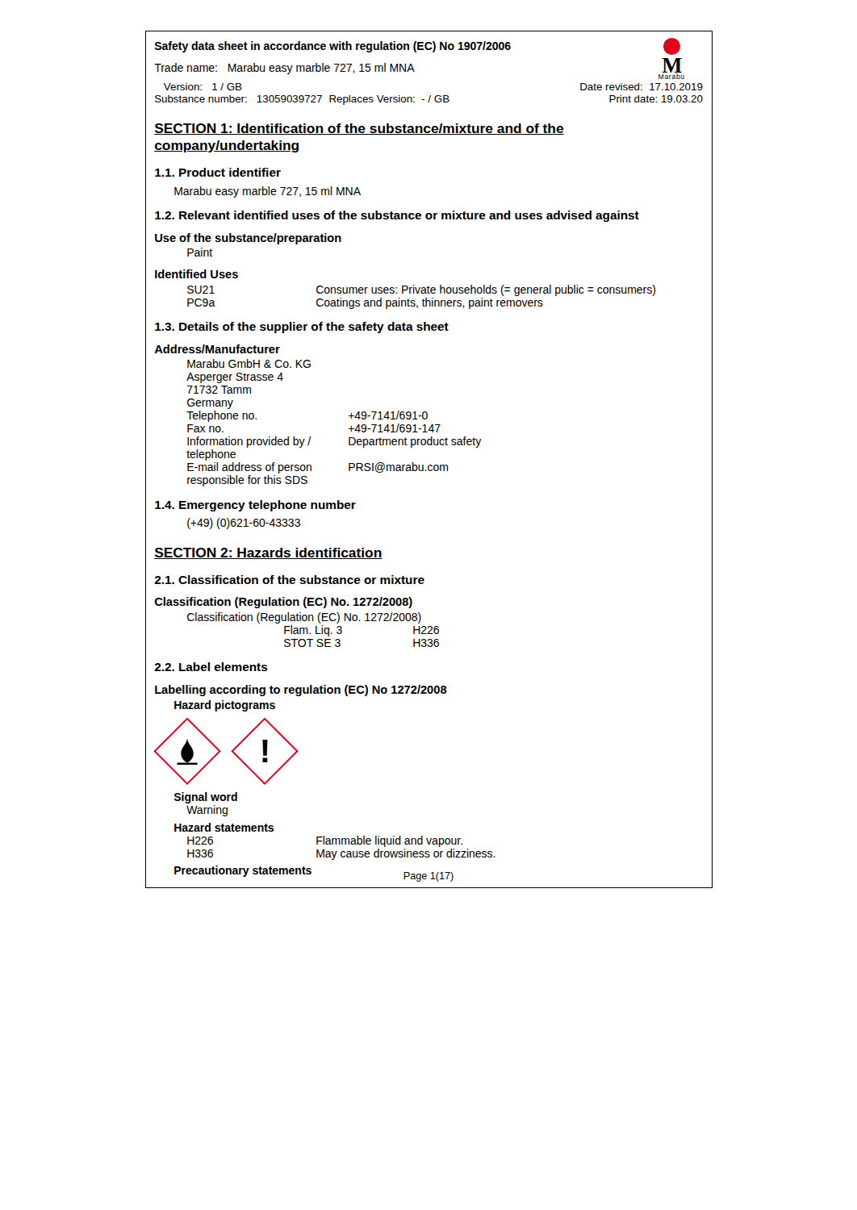M
Marabu
Safety data sheet in accordance with regulation (EC) No 1907/2006
Trade name: Marabu easy marble 727, 15 ml MNA
Version: 1 / GB
Date revised: 17.10.2019
Substance number: 13059039727
Replaces Version: - / GB
Print date: 19.03.20
SECTION 1: Identification of the substance/mixture and of the company/undertaking
1.1. Product identifier
Marabu easy marble 727, 15 ml MNA
1.2. Relevant identified uses of the substance or mixture and uses advised against
Use of the substance/preparation
Paint
Identified Uses
SU21
Consumer uses: Private households (= general public = consumers)
PC9a
Coatings and paints, thinners, paint removers
1.3. Details of the supplier of the safety data sheet
Address/Manufacturer
Marabu GmbH & Co. KG
Asperger Strasse 4
71732 Tamm
Germany
Telephone no.
+49-7141/691-0
Fax no.
+49-7141/691-147
Information provided by / telephone
Department product safety
E-mail address of person responsible for this SDS
PRSI@marabu.com
1.4. Emergency telephone number
(+49) (0)621-60-43333
SECTION 2: Hazards identification
2.1. Classification of the substance or mixture
Classification (Regulation (EC) No. 1272/2008)
Classification (Regulation (EC) No. 1272/2008)
Flam. Liq. 3
H226
STOT SE 3
H336
2.2. Label elements
Labelling according to regulation (EC) No 1272/2008
Hazard pictograms
!
Signal word
Warning
Hazard statements
H226
Flammable liquid and vapour.
H336
May cause drowsiness or dizziness.
Precautionary statements
Page 1(17)